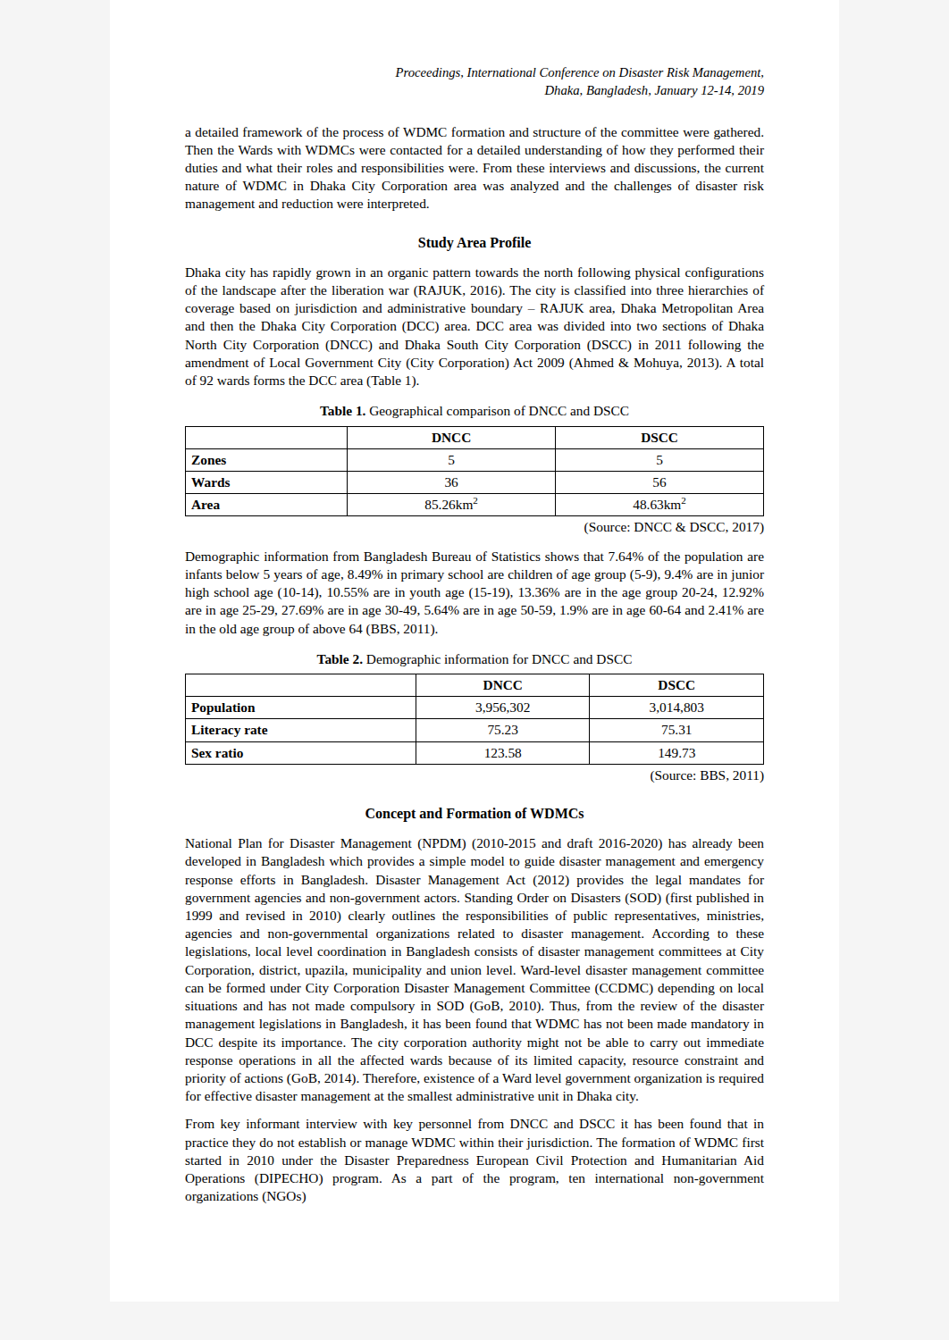Proceedings, International Conference on Disaster Risk Management,
Dhaka, Bangladesh, January 12-14, 2019
a detailed framework of the process of WDMC formation and structure of the committee were gathered. Then the Wards with WDMCs were contacted for a detailed understanding of how they performed their duties and what their roles and responsibilities were. From these interviews and discussions, the current nature of WDMC in Dhaka City Corporation area was analyzed and the challenges of disaster risk management and reduction were interpreted.
Study Area Profile
Dhaka city has rapidly grown in an organic pattern towards the north following physical configurations of the landscape after the liberation war (RAJUK, 2016). The city is classified into three hierarchies of coverage based on jurisdiction and administrative boundary – RAJUK area, Dhaka Metropolitan Area and then the Dhaka City Corporation (DCC) area. DCC area was divided into two sections of Dhaka North City Corporation (DNCC) and Dhaka South City Corporation (DSCC) in 2011 following the amendment of Local Government City (City Corporation) Act 2009 (Ahmed & Mohuya, 2013). A total of 92 wards forms the DCC area (Table 1).
Table 1. Geographical comparison of DNCC and DSCC
| | DNCC | DSCC |
| Zones | 5 | 5 |
| Wards | 36 | 56 |
| Area | 85.26km 2 | 48.63km 2 |
(Source: DNCC & DSCC, 2017)
Demographic information from Bangladesh Bureau of Statistics shows that 7.64% of the population are infants below 5 years of age, 8.49% in primary school are children of age group (5-9), 9.4% are in junior high school age (10-14), 10.55% are in youth age (15-19), 13.36% are in the age group 20-24, 12.92% are in age 25-29, 27.69% are in age 30-49, 5.64% are in age 50-59, 1.9% are in age 60-64 and 2.41% are in the old age group of above 64 (BBS, 2011).
Table 2. Demographic information for DNCC and DSCC
| | DNCC | DSCC |
| Population | 3,956,302 | 3,014,803 |
| Literacy rate | 75.23 | 75.31 |
| Sex ratio | 123.58 | 149.73 |
(Source: BBS, 2011)
Concept and Formation of WDMCs
National Plan for Disaster Management (NPDM) (2010-2015 and draft 2016-2020) has already been developed in Bangladesh which provides a simple model to guide disaster management and emergency response efforts in Bangladesh. Disaster Management Act (2012) provides the legal mandates for government agencies and non-government actors. Standing Order on Disasters (SOD) (first published in 1999 and revised in 2010) clearly outlines the responsibilities of public representatives, ministries, agencies and non-governmental organizations related to disaster management. According to these legislations, local level coordination in Bangladesh consists of disaster management committees at City Corporation, district, upazila, municipality and union level. Ward-level disaster management committee can be formed under City Corporation Disaster Management Committee (CCDMC) depending on local situations and has not made compulsory in SOD (GoB, 2010). Thus, from the review of the disaster management legislations in Bangladesh, it has been found that WDMC has not been made mandatory in DCC despite its importance. The city corporation authority might not be able to carry out immediate response operations in all the affected wards because of its limited capacity, resource constraint and priority of actions (GoB, 2014). Therefore, existence of a Ward level government organization is required for effective disaster management at the smallest administrative unit in Dhaka city.
From key informant interview with key personnel from DNCC and DSCC it has been found that in practice they do not establish or manage WDMC within their jurisdiction. The formation of WDMC first started in 2010 under the Disaster Preparedness European Civil Protection and Humanitarian Aid Operations (DIPECHO) program. As a part of the program, ten international non-government organizations (NGOs)